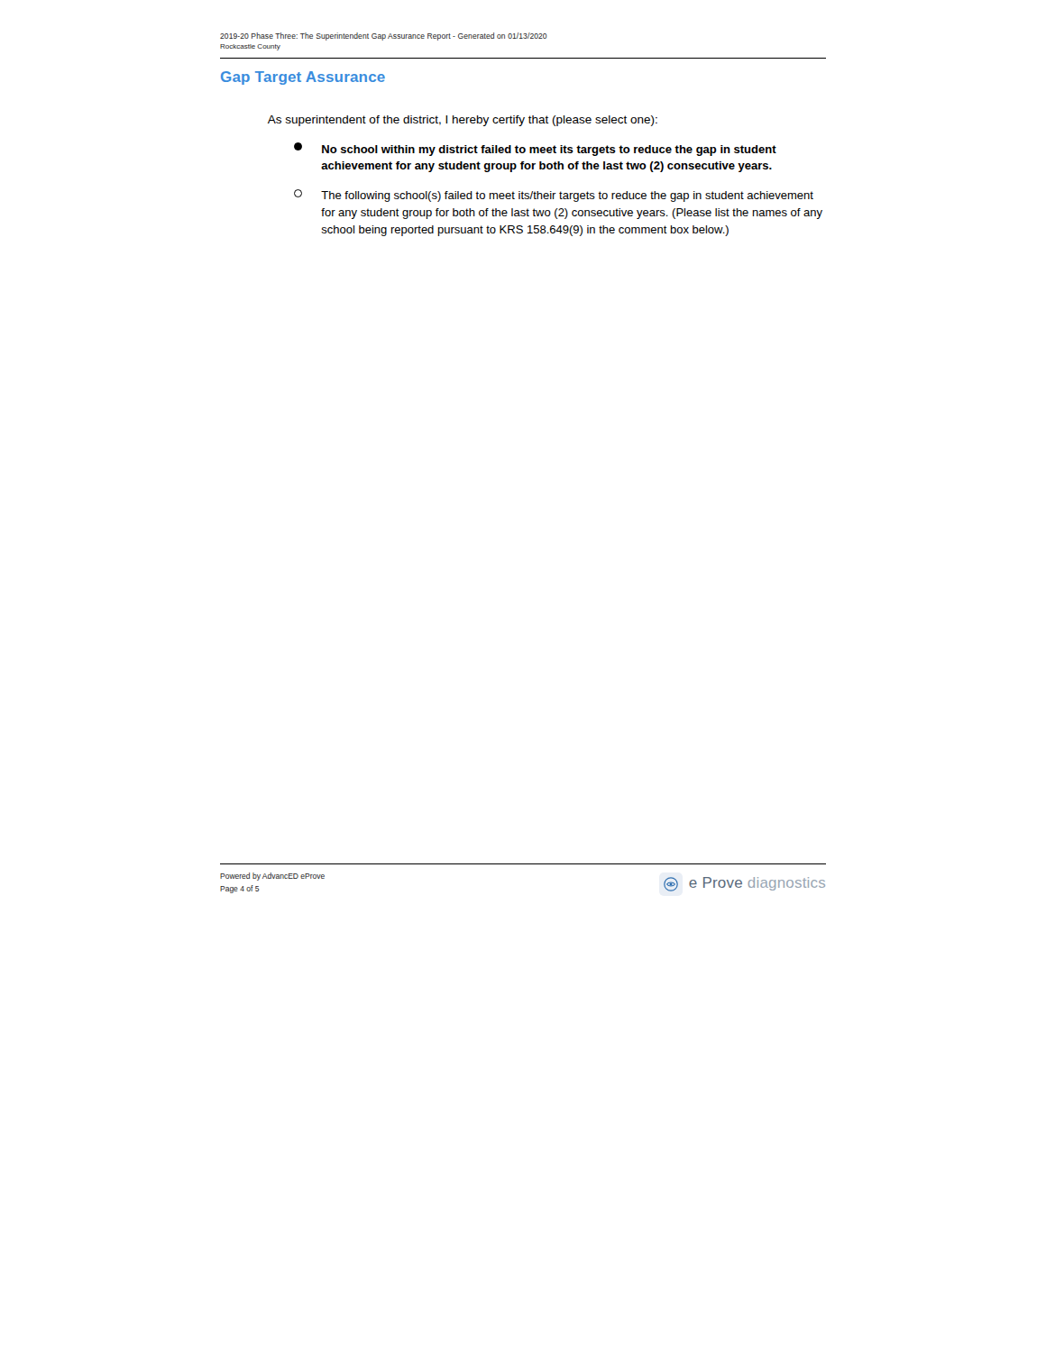2019-20 Phase Three: The Superintendent Gap Assurance Report - Generated on 01/13/2020
Rockcastle County
Gap Target Assurance
As superintendent of the district, I hereby certify that (please select one):
No school within my district failed to meet its targets to reduce the gap in student achievement for any student group for both of the last two (2) consecutive years.
The following school(s) failed to meet its/their targets to reduce the gap in student achievement for any student group for both of the last two (2) consecutive years. (Please list the names of any school being reported pursuant to KRS 158.649(9) in the comment box below.)
Powered by AdvancED eProve
Page 4 of 5
e Prove diagnostics